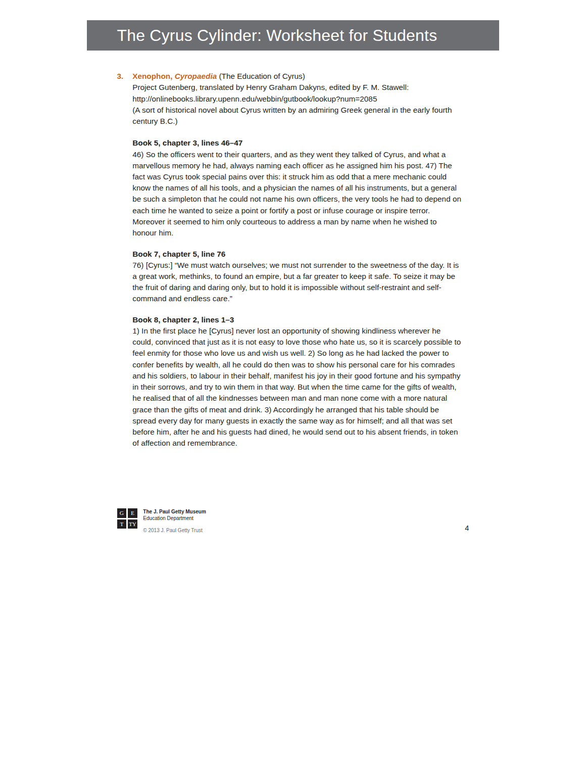The Cyrus Cylinder: Worksheet for Students
3.
Xenophon, Cyropaedia (The Education of Cyrus)
Project Gutenberg, translated by Henry Graham Dakyns, edited by F. M. Stawell:
http://onlinebooks.library.upenn.edu/webbin/gutbook/lookup?num=2085
(A sort of historical novel about Cyrus written by an admiring Greek general in the early fourth century B.C.)
Book 5, chapter 3, lines 46–47
46) So the officers went to their quarters, and as they went they talked of Cyrus, and what a marvellous memory he had, always naming each officer as he assigned him his post. 47) The fact was Cyrus took special pains over this: it struck him as odd that a mere mechanic could know the names of all his tools, and a physician the names of all his instruments, but a general be such a simpleton that he could not name his own officers, the very tools he had to depend on each time he wanted to seize a point or fortify a post or infuse courage or inspire terror. Moreover it seemed to him only courteous to address a man by name when he wished to honour him.
Book 7, chapter 5, line 76
76) [Cyrus:] “We must watch ourselves; we must not surrender to the sweetness of the day. It is a great work, methinks, to found an empire, but a far greater to keep it safe. To seize it may be the fruit of daring and daring only, but to hold it is impossible without self-restraint and self-command and endless care.”
Book 8, chapter 2, lines 1–3
1) In the first place he [Cyrus] never lost an opportunity of showing kindliness wherever he could, convinced that just as it is not easy to love those who hate us, so it is scarcely possible to feel enmity for those who love us and wish us well. 2) So long as he had lacked the power to confer benefits by wealth, all he could do then was to show his personal care for his comrades and his soldiers, to labour in their behalf, manifest his joy in their good fortune and his sympathy in their sorrows, and try to win them in that way. But when the time came for the gifts of wealth, he realised that of all the kindnesses between man and man none come with a more natural grace than the gifts of meat and drink. 3) Accordingly he arranged that his table should be spread every day for many guests in exactly the same way as for himself; and all that was set before him, after he and his guests had dined, he would send out to his absent friends, in token of affection and remembrance.
G
E
T
TY
The J. Paul Getty Museum
Education Department
© 2013 J. Paul Getty Trust
4